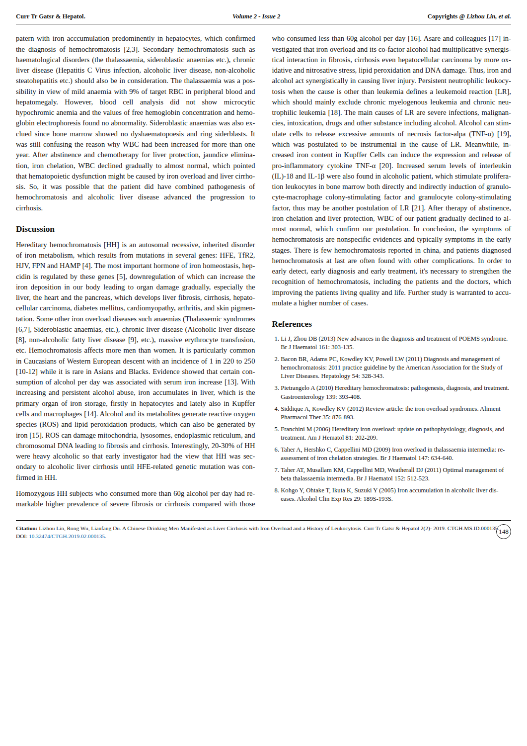Curr Tr Gatsr & Hepatol.
Volume 2 - Issue 2
Copyrights @ Lizhou Lin, et al.
patern with iron acccumulation predominently in hepatocytes, which confirmed the diagnosis of hemochromatosis [2,3]. Secondary hemochromatosis such as haematological disorders (the thalassaemia, sideroblastic anaemias etc.), chronic liver disease (Hepatitis C Virus infection, alcoholic liver disease, non-alcoholic steatohepatitis etc.) should also be in consideration. The thalassaemia was a possibility in view of mild anaemia with 9% of target RBC in peripheral blood and hepatomegaly. However, blood cell analysis did not show microcytic hypochromic anemia and the values of free hemoglobin concentration and hemoglobin electrophoresis found no abnormality. Sideroblastic anaemias was also exclued since bone marrow showed no dyshaematopoesis and ring siderblasts. It was still confusing the reason why WBC had been increased for more than one year. After abstinence and chemotherapy for liver protection, jaundice elimination, iron chelation, WBC declined gradually to almost normal, which pointed that hematopoietic dysfunction might be caused by iron overload and liver cirrhosis. So, it was possible that the patient did have combined pathogenesis of hemochromatosis and alcoholic liver disease advanced the progression to cirrhosis.
Discussion
Hereditary hemochromatosis [HH] is an autosomal recessive, inherited disorder of iron metabolism, which results from mutations in several genes: HFE, TfR2, HJV, FPN and HAMP [4]. The most important hormone of iron homeostasis, hepcidin is regulated by these genes [5], downregulation of which can increase the iron deposition in our body leading to organ damage gradually, especially the liver, the heart and the pancreas, which develops liver fibrosis, cirrhosis, hepatocellular carcinoma, diabetes mellitus, cardiomyopathy, arthritis, and skin pigmentation. Some other iron overload diseases such anaemias (Thalassemic syndromes [6,7], Sideroblastic anaemias, etc.), chronic liver disease (Alcoholic liver disease [8], non-alcoholic fatty liver disease [9], etc.), massive erythrocyte transfusion, etc. Hemochromatosis affects more men than women. It is particularly common in Caucasians of Western European descent with an incidence of 1 in 220 to 250 [10-12] while it is rare in Asians and Blacks. Evidence showed that certain consumption of alcohol per day was associated with serum iron increase [13]. With increasing and persistent alcohol abuse, iron accumulates in liver, which is the primary organ of iron storage, firstly in hepatocytes and lately also in Kupffer cells and macrophages [14]. Alcohol and its metabolites generate reactive oxygen species (ROS) and lipid peroxidation products, which can also be generated by iron [15]. ROS can damage mitochondria, lysosomes, endoplasmic reticulum, and chromosomal DNA leading to fibrosis and cirrhosis. Interestingly, 20-30% of HH were heavy alcoholic so that early investigator had the view that HH was secondary to alcoholic liver cirrhosis until HFE-related genetic mutation was confirmed in HH.
Homozygous HH subjects who consumed more than 60g alcohol per day had remarkable higher prevalence of severe fibrosis or cirrhosis compared with those who consumed less than 60g alcohol per day [16]. Asare and colleagues [17] investigated that iron overload and its co-factor alcohol had multiplicative synergistical interaction in fibrosis, cirrhosis even hepatocellular carcinoma by more oxidative and nitrosative stress, lipid peroxidation and DNA damage. Thus, iron and alcohol act synergistically in causing liver injury. Persistent neutrophilic leukocytosis when the cause is other than leukemia defines a leukemoid reaction [LR], which should mainly exclude chronic myelogenous leukemia and chronic neutrophilic leukemia [18]. The main causes of LR are severe infections, malignancies, intoxication, drugs and other substance including alcohol. Alcohol can stimulate cells to release excessive amounts of necrosis factor-alpa (TNF-α) [19], which was postulated to be instrumental in the cause of LR. Meanwhile, increased iron content in Kupffer Cells can induce the expression and release of pro-inflammatory cytokine TNF-α [20]. Increased serum levels of interleukin (IL)-18 and IL-1β were also found in alcoholic patient, which stimulate proliferation leukocytes in bone marrow both directly and indirectly induction of granulocyte-macrophage colony-stimulating factor and granulocyte colony-stimulating factor, thus may be another postulation of LR [21]. After therapy of abstinence, iron chelation and liver protection, WBC of our patient gradually declined to almost normal, which confirm our postulation. In conclusion, the symptoms of hemochromatosis are nonspecific evidences and typically symptoms in the early stages. There is few hemochromatosis reported in china, and patients diagnosed hemochromatosis at last are often found with other complications. In order to early detect, early diagnosis and early treatment, it's necessary to strengthen the recognition of hemochromatosis, including the patients and the doctors, which improving the patients living quality and life. Further study is warranted to accumulate a higher number of cases.
References
Li J, Zhou DB (2013) New advances in the diagnosis and treatment of POEMS syndrome. Br J Haematol 161: 303-135.
Bacon BR, Adams PC, Kowdley KV, Powell LW (2011) Diagnosis and management of hemochromatosis: 2011 practice guideline by the American Association for the Study of Liver Diseases. Hepatology 54: 328-343.
Pietrangelo A (2010) Hereditary hemochromatosis: pathogenesis, diagnosis, and treatment. Gastroenterology 139: 393-408.
Siddique A, Kowdley KV (2012) Review article: the iron overload syndromes. Aliment Pharmacol Ther 35: 876-893.
Franchini M (2006) Hereditary iron overload: update on pathophysiology, diagnosis, and treatment. Am J Hematol 81: 202-209.
Taher A, Hershko C, Cappellini MD (2009) Iron overload in thalassaemia intermedia: reassessment of iron chelation strategies. Br J Haematol 147: 634-640.
Taher AT, Musallam KM, Cappellini MD, Weatherall DJ (2011) Optimal management of beta thalassaemia intermedia. Br J Haematol 152: 512-523.
Kohgo Y, Ohtake T, Ikuta K, Suzuki Y (2005) Iron accumulation in alcoholic liver diseases. Alcohol Clin Exp Res 29: 189S-193S.
Citation: Lizhou Lin, Rong Wu, Lianfang Du. A Chinese Drinking Men Manifested as Liver Cirrhosis with Iron Overload and a History of Leukocytosis. Curr Tr Gatsr & Hepatol 2(2)- 2019. CTGH.MS.ID.000135. DOI: 10.32474/CTGH.2019.02.000135. 148